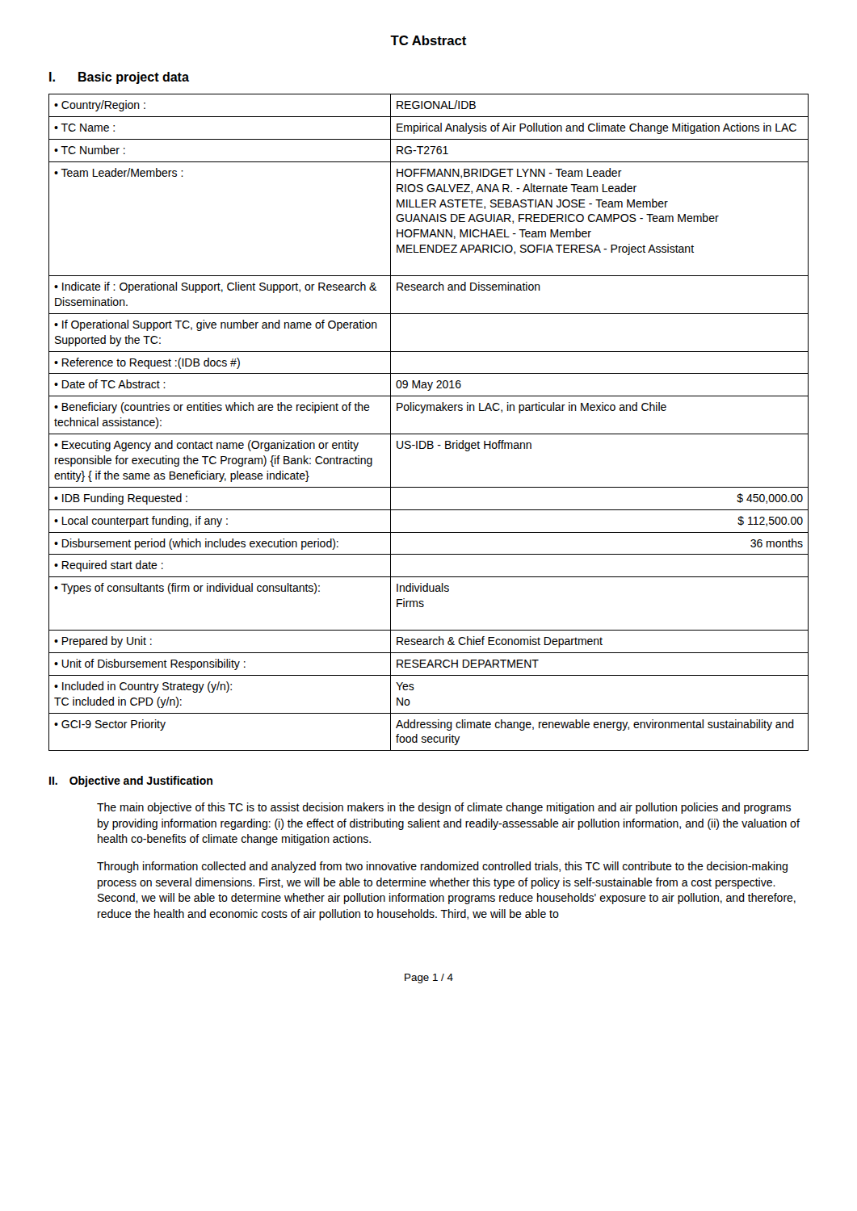TC Abstract
I. Basic project data
| • Country/Region : | REGIONAL/IDB |
| • TC Name : | Empirical Analysis of Air Pollution and Climate Change Mitigation Actions in LAC |
| • TC Number : | RG-T2761 |
| • Team Leader/Members : | HOFFMANN,BRIDGET LYNN - Team Leader RIOS GALVEZ, ANA R. - Alternate Team Leader MILLER ASTETE, SEBASTIAN JOSE - Team Member GUANAIS DE AGUIAR, FREDERICO CAMPOS - Team Member HOFMANN, MICHAEL - Team Member MELENDEZ APARICIO, SOFIA TERESA - Project Assistant |
| • Indicate if : Operational Support, Client Support, or Research & Dissemination. | Research and Dissemination |
| • If Operational Support TC, give number and name of Operation Supported by the TC: | |
| • Reference to Request :(IDB docs #) | |
| • Date of TC Abstract : | 09 May 2016 |
| • Beneficiary (countries or entities which are the recipient of the technical assistance): | Policymakers in LAC, in particular in Mexico and Chile |
| • Executing Agency and contact name (Organization or entity responsible for executing the TC Program) {if Bank: Contracting entity} { if the same as Beneficiary, please indicate} | US-IDB - Bridget Hoffmann |
| • IDB Funding Requested : | $ 450,000.00 |
| • Local counterpart funding, if any : | $ 112,500.00 |
| • Disbursement period (which includes execution period): | 36 months |
| • Required start date : | |
| • Types of consultants (firm or individual consultants): | Individuals Firms |
| • Prepared by Unit : | Research & Chief Economist Department |
| • Unit of Disbursement Responsibility : | RESEARCH DEPARTMENT |
| • Included in Country Strategy (y/n): TC included in CPD (y/n): | Yes No |
| • GCI-9 Sector Priority | Addressing climate change, renewable energy, environmental sustainability and food security |
II. Objective and Justification
The main objective of this TC is to assist decision makers in the design of climate change mitigation and air pollution policies and programs by providing information regarding: (i) the effect of distributing salient and readily-assessable air pollution information, and (ii) the valuation of health co-benefits of climate change mitigation actions.
Through information collected and analyzed from two innovative randomized controlled trials, this TC will contribute to the decision-making process on several dimensions. First, we will be able to determine whether this type of policy is self-sustainable from a cost perspective. Second, we will be able to determine whether air pollution information programs reduce households' exposure to air pollution, and therefore, reduce the health and economic costs of air pollution to households. Third, we will be able to
Page 1 / 4